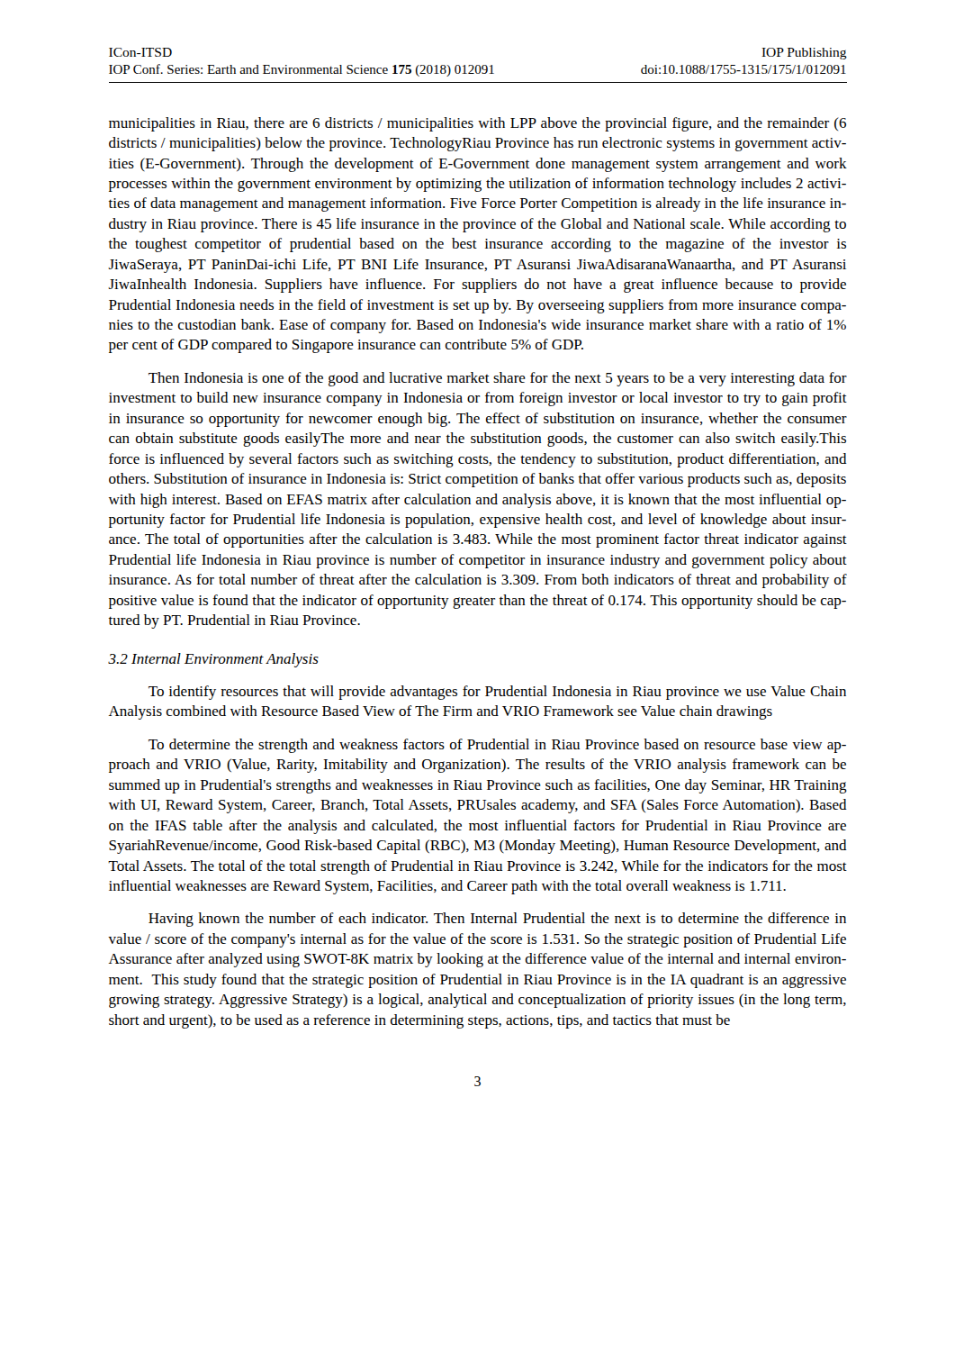ICon-ITSD
IOP Publishing
IOP Conf. Series: Earth and Environmental Science 175 (2018) 012091
doi:10.1088/1755-1315/175/1/012091
municipalities in Riau, there are 6 districts / municipalities with LPP above the provincial figure, and the remainder (6 districts / municipalities) below the province. TechnologyRiau Province has run electronic systems in government activities (E-Government). Through the development of E-Government done management system arrangement and work processes within the government environment by optimizing the utilization of information technology includes 2 activities of data management and management information. Five Force Porter Competition is already in the life insurance industry in Riau province. There is 45 life insurance in the province of the Global and National scale. While according to the toughest competitor of prudential based on the best insurance according to the magazine of the investor is JiwaSeraya, PT PaninDai-ichi Life, PT BNI Life Insurance, PT Asuransi JiwaAdisaranaWanaartha, and PT Asuransi JiwaInhealth Indonesia. Suppliers have influence. For suppliers do not have a great influence because to provide Prudential Indonesia needs in the field of investment is set up by. By overseeing suppliers from more insurance companies to the custodian bank. Ease of company for. Based on Indonesia's wide insurance market share with a ratio of 1% per cent of GDP compared to Singapore insurance can contribute 5% of GDP.
Then Indonesia is one of the good and lucrative market share for the next 5 years to be a very interesting data for investment to build new insurance company in Indonesia or from foreign investor or local investor to try to gain profit in insurance so opportunity for newcomer enough big. The effect of substitution on insurance, whether the consumer can obtain substitute goods easilyThe more and near the substitution goods, the customer can also switch easily.This force is influenced by several factors such as switching costs, the tendency to substitution, product differentiation, and others. Substitution of insurance in Indonesia is: Strict competition of banks that offer various products such as, deposits with high interest. Based on EFAS matrix after calculation and analysis above, it is known that the most influential opportunity factor for Prudential life Indonesia is population, expensive health cost, and level of knowledge about insurance. The total of opportunities after the calculation is 3.483. While the most prominent factor threat indicator against Prudential life Indonesia in Riau province is number of competitor in insurance industry and government policy about insurance. As for total number of threat after the calculation is 3.309. From both indicators of threat and probability of positive value is found that the indicator of opportunity greater than the threat of 0.174. This opportunity should be captured by PT. Prudential in Riau Province.
3.2 Internal Environment Analysis
To identify resources that will provide advantages for Prudential Indonesia in Riau province we use Value Chain Analysis combined with Resource Based View of The Firm and VRIO Framework see Value chain drawings
To determine the strength and weakness factors of Prudential in Riau Province based on resource base view approach and VRIO (Value, Rarity, Imitability and Organization). The results of the VRIO analysis framework can be summed up in Prudential's strengths and weaknesses in Riau Province such as facilities, One day Seminar, HR Training with UI, Reward System, Career, Branch, Total Assets, PRUsales academy, and SFA (Sales Force Automation). Based on the IFAS table after the analysis and calculated, the most influential factors for Prudential in Riau Province are SyariahRevenue/income, Good Risk-based Capital (RBC), M3 (Monday Meeting), Human Resource Development, and Total Assets. The total of the total strength of Prudential in Riau Province is 3.242, While for the indicators for the most influential weaknesses are Reward System, Facilities, and Career path with the total overall weakness is 1.711.
Having known the number of each indicator. Then Internal Prudential the next is to determine the difference in value / score of the company's internal as for the value of the score is 1.531. So the strategic position of Prudential Life Assurance after analyzed using SWOT-8K matrix by looking at the difference value of the internal and internal environment. This study found that the strategic position of Prudential in Riau Province is in the IA quadrant is an aggressive growing strategy. Aggressive Strategy) is a logical, analytical and conceptualization of priority issues (in the long term, short and urgent), to be used as a reference in determining steps, actions, tips, and tactics that must be
3